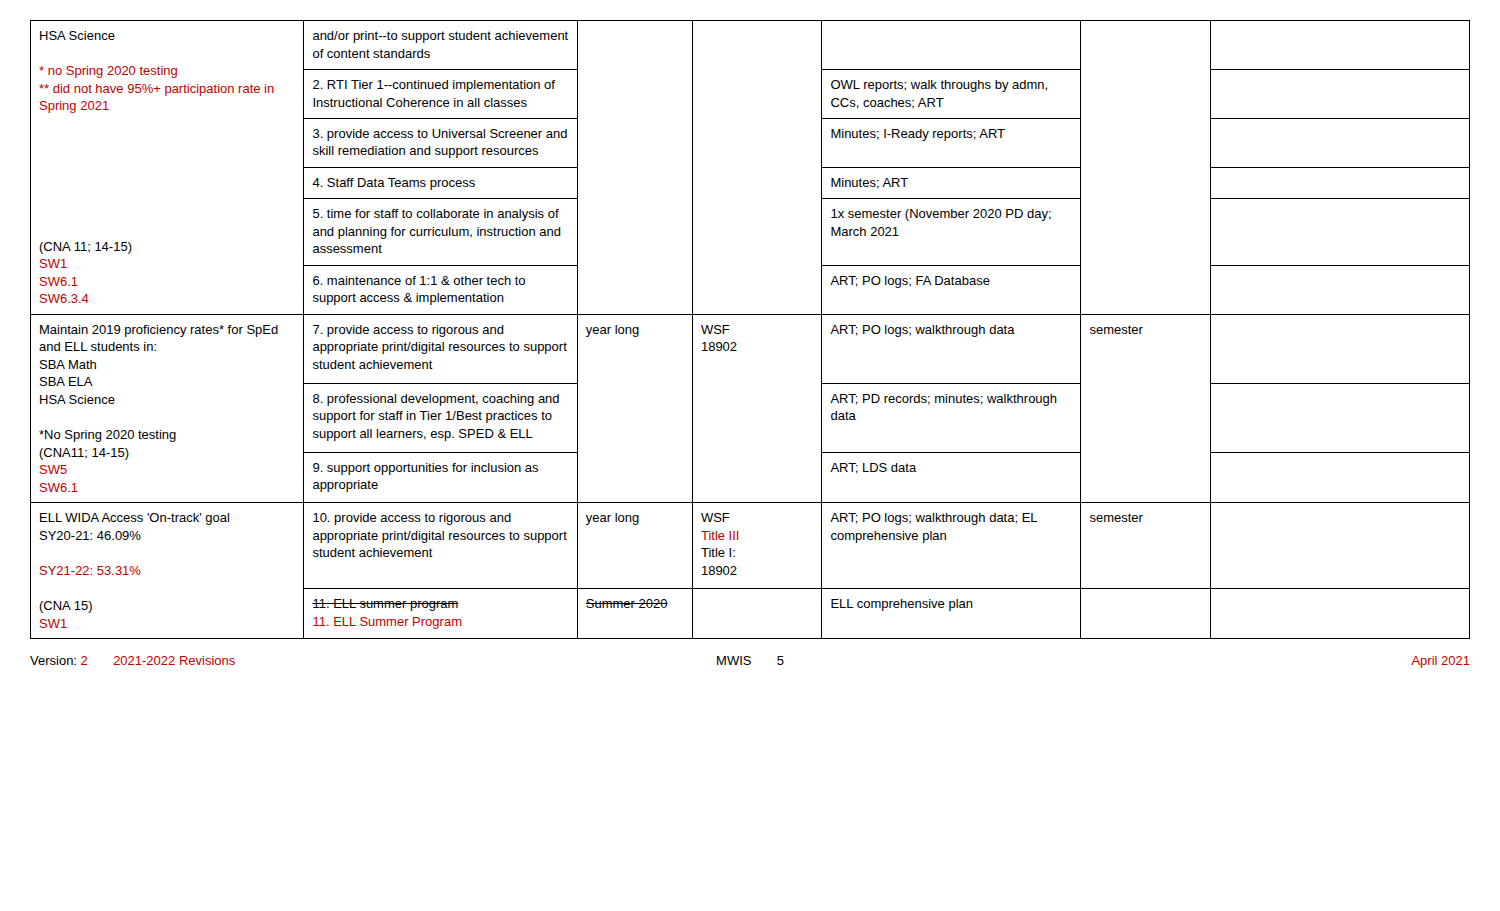| HSA Science * no Spring 2020 testing ** did not have 95%+ participation rate in Spring 2021 (CNA 11; 14-15) SW1 SW6.1 SW6.3.4 | and/or print--to support student achievement of content standards | | | | | |
| 2. RTI Tier 1--continued implementation of Instructional Coherence in all classes | OWL reports; walk throughs by admn, CCs, coaches; ART | |
| 3. provide access to Universal Screener and skill remediation and support resources | Minutes; I-Ready reports; ART | |
| 4. Staff Data Teams process | Minutes; ART | |
| 5. time for staff to collaborate in analysis of and planning for curriculum, instruction and assessment | 1x semester (November 2020 PD day; March 2021 | |
| 6. maintenance of 1:1 & other tech to support access & implementation | ART; PO logs; FA Database | |
| Maintain 2019 proficiency rates* for SpEd and ELL students in: SBA Math SBA ELA HSA Science *No Spring 2020 testing (CNA11; 14-15) SW5 SW6.1 | 7. provide access to rigorous and appropriate print/digital resources to support student achievement | year long | WSF 18902 | ART; PO logs; walkthrough data | semester | |
| 8. professional development, coaching and support for staff in Tier 1/Best practices to support all learners, esp. SPED & ELL | ART; PD records; minutes; walkthrough data | |
| 9. support opportunities for inclusion as appropriate | ART; LDS data | |
| ELL WIDA Access 'On-track' goal SY20-21: 46.09% SY21-22: 53.31% (CNA 15) SW1 | 10. provide access to rigorous and appropriate print/digital resources to support student achievement | year long | WSF Title III Title I: 18902 | ART; PO logs; walkthrough data; EL comprehensive plan | semester | |
| 11. ELL summer program 11. ELL Summer Program | Summer 2020 | | ELL comprehensive plan | | |
Version: 2 2021-2022 Revisions
MWIS 5
April 2021